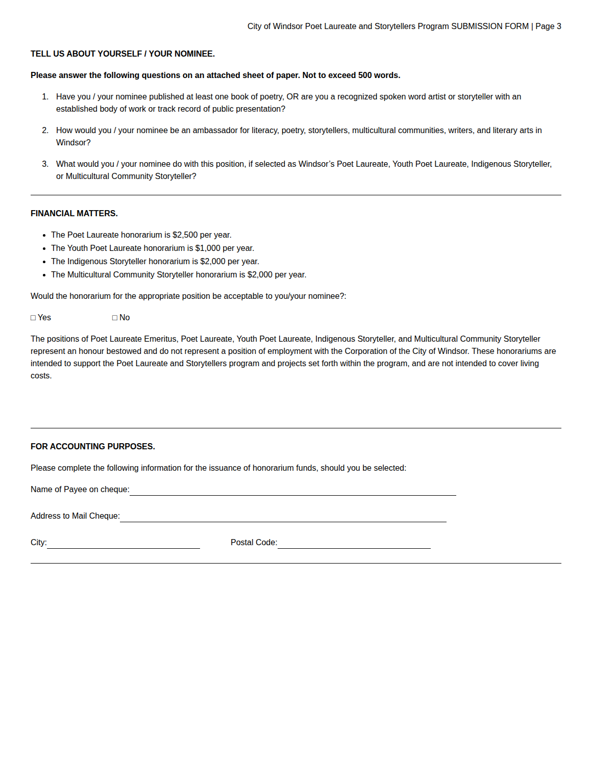City of Windsor Poet Laureate and Storytellers Program SUBMISSION FORM | Page 3
TELL US ABOUT YOURSELF / YOUR NOMINEE.
Please answer the following questions on an attached sheet of paper. Not to exceed 500 words.
Have you / your nominee published at least one book of poetry, OR are you a recognized spoken word artist or storyteller with an established body of work or track record of public presentation?
How would you / your nominee be an ambassador for literacy, poetry, storytellers, multicultural communities, writers, and literary arts in Windsor?
What would you / your nominee do with this position, if selected as Windsor’s Poet Laureate, Youth Poet Laureate, Indigenous Storyteller, or Multicultural Community Storyteller?
FINANCIAL MATTERS.
The Poet Laureate honorarium is $2,500 per year.
The Youth Poet Laureate honorarium is $1,000 per year.
The Indigenous Storyteller honorarium is $2,000 per year.
The Multicultural Community Storyteller honorarium is $2,000 per year.
Would the honorarium for the appropriate position be acceptable to you/your nominee?:
□ Yes □ No
The positions of Poet Laureate Emeritus, Poet Laureate, Youth Poet Laureate, Indigenous Storyteller, and Multicultural Community Storyteller represent an honour bestowed and do not represent a position of employment with the Corporation of the City of Windsor. These honorariums are intended to support the Poet Laureate and Storytellers program and projects set forth within the program, and are not intended to cover living costs.
FOR ACCOUNTING PURPOSES.
Please complete the following information for the issuance of honorarium funds, should you be selected:
Name of Payee on cheque:
Address to Mail Cheque:
City: Postal Code: